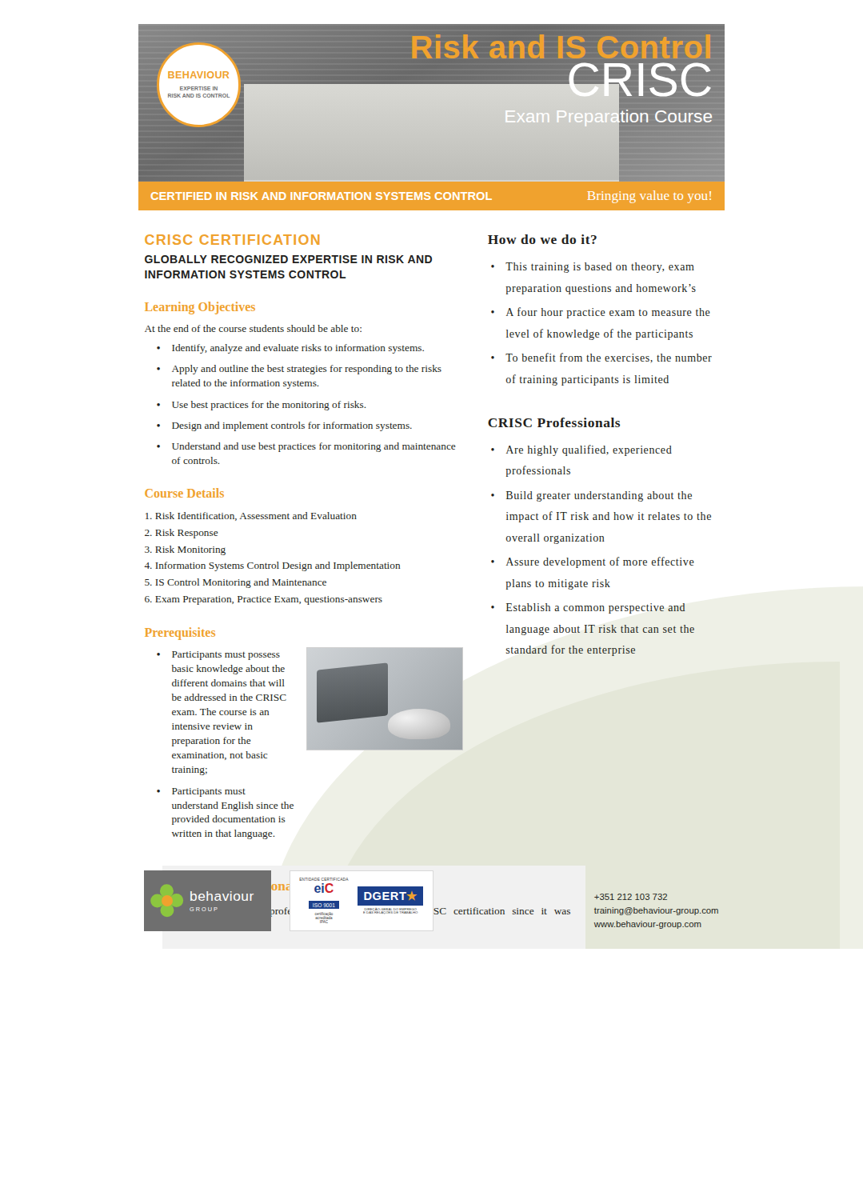BEHAVIOUR
EXPERTISE IN
RISK AND IS CONTROL
Risk and IS Control
CRISC
Exam Preparation Course
CERTIFIED IN RISK AND INFORMATION SYSTEMS CONTROL Bringing value to you!
CRISC CERTIFICATION
GLOBALLY RECOGNIZED EXPERTISE IN RISK AND
INFORMATION SYSTEMS CONTROL
Learning Objectives
At the end of the course students should be able to:
Identify, analyze and evaluate risks to information systems.
Apply and outline the best strategies for responding to the risks related to the information systems.
Use best practices for the monitoring of risks.
Design and implement controls for information systems.
Understand and use best practices for monitoring and maintenance of controls.
Course Details
1. Risk Identification, Assessment and Evaluation
2. Risk Response
3. Risk Monitoring
4. Information Systems Control Design and Implementation
5. IS Control Monitoring and Maintenance
6. Exam Preparation, Practice Exam, questions-answers
Prerequisites
Participants must possess basic knowledge about the different domains that will be addressed in the CRISC exam. The course is an intensive review in preparation for the examination, not basic training;
Participants must understand English since the provided documentation is written in that language.
How do we do it?
This training is based on theory, exam preparation questions and homework’s
A four hour practice exam to measure the level of knowledge of the participants
To benefit from the exercises, the number of training participants is limited
CRISC Professionals
Are highly qualified, experienced professionals
Build greater understanding about the impact of IT risk and how it relates to the overall organization
Assure development of more effective plans to mitigate risk
Establish a common perspective and language about IT risk that can set the standard for the enterprise
CRISC Professionals … in numbers.
More than 17,000 professionals have earned the CRISC certification since it was established in 2010.
behaviour GROUP
ENTIDADE CERTIFICADA
eiC
ISO 9001
certificação
acreditada
IPAC
DGERT★
DIREÇÃO-GERAL DO EMPREGO
E DAS RELAÇÕES DE TRABALHO
+351 212 103 732
training@behaviour-group.com
www.behaviour-group.com